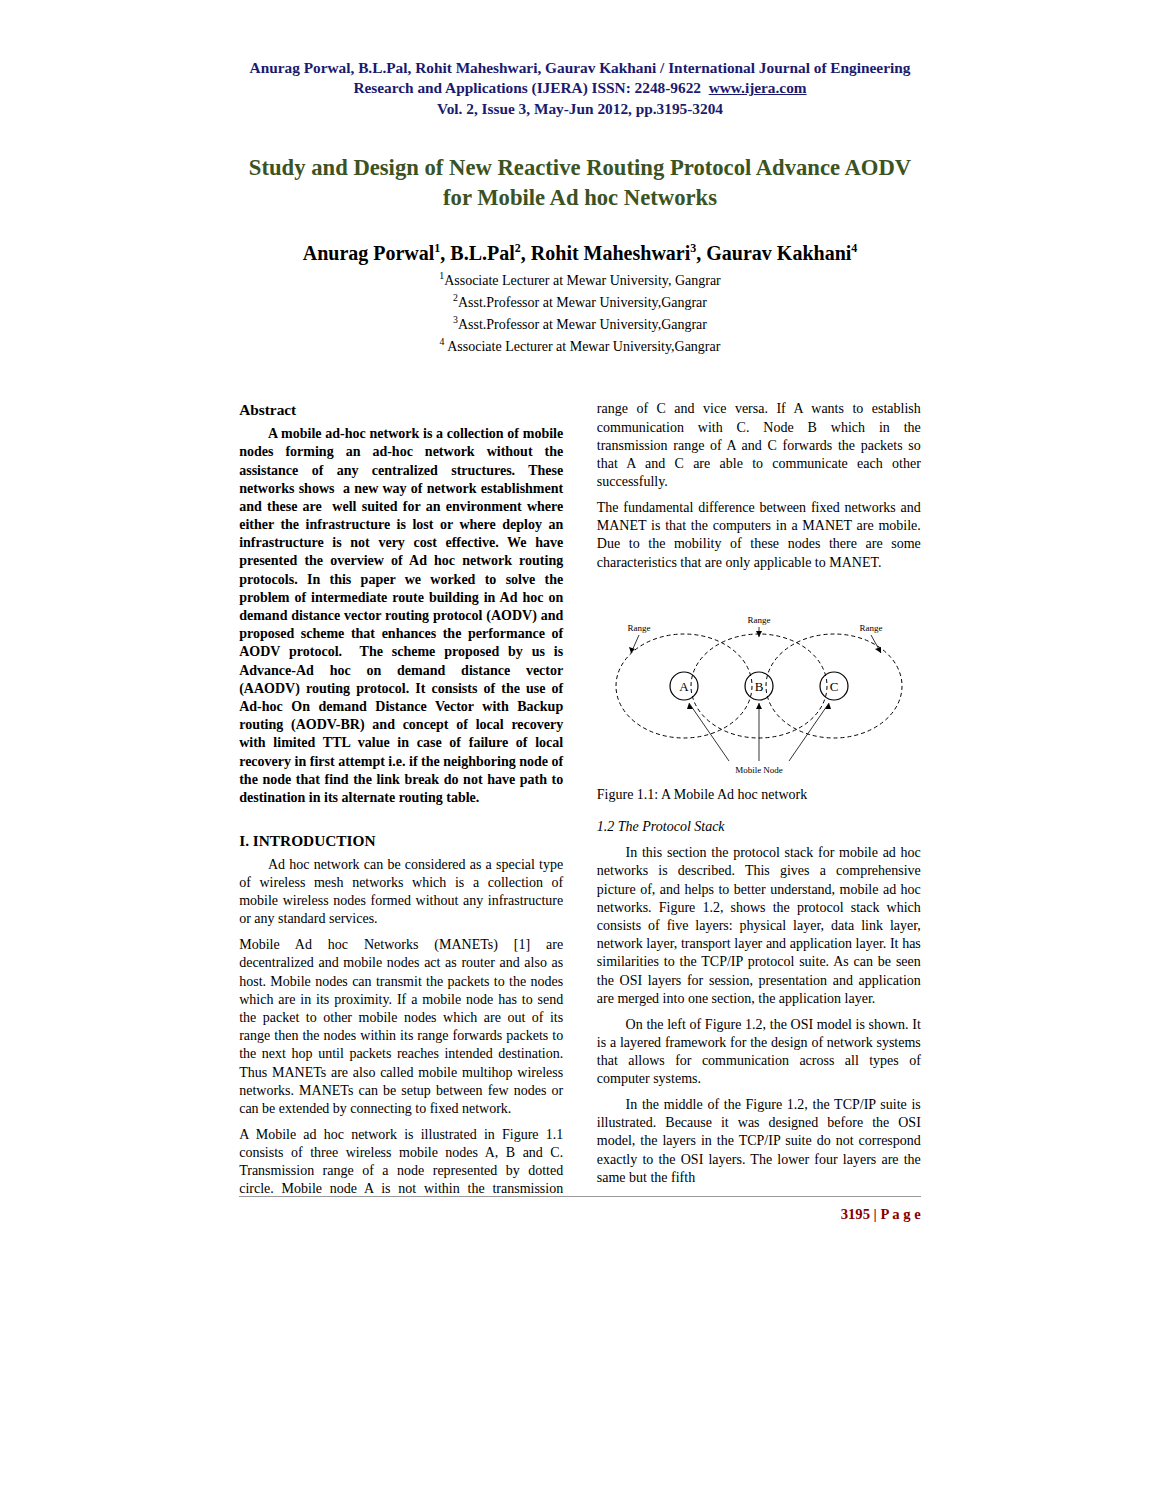Anurag Porwal, B.L.Pal, Rohit Maheshwari, Gaurav Kakhani / International Journal of Engineering Research and Applications (IJERA) ISSN: 2248-9622 www.ijera.com
Vol. 2, Issue 3, May-Jun 2012, pp.3195-3204
Study and Design of New Reactive Routing Protocol Advance AODV for Mobile Ad hoc Networks
Anurag Porwal1, B.L.Pal2, Rohit Maheshwari3, Gaurav Kakhani4
1Associate Lecturer at Mewar University, Gangrar
2Asst.Professor at Mewar University,Gangrar
3Asst.Professor at Mewar University,Gangrar
4 Associate Lecturer at Mewar University,Gangrar
Abstract
A mobile ad-hoc network is a collection of mobile nodes forming an ad-hoc network without the assistance of any centralized structures. These networks shows a new way of network establishment and these are well suited for an environment where either the infrastructure is lost or where deploy an infrastructure is not very cost effective. We have presented the overview of Ad hoc network routing protocols. In this paper we worked to solve the problem of intermediate route building in Ad hoc on demand distance vector routing protocol (AODV) and proposed scheme that enhances the performance of AODV protocol. The scheme proposed by us is Advance-Ad hoc on demand distance vector (AAODV) routing protocol. It consists of the use of Ad-hoc On demand Distance Vector with Backup routing (AODV-BR) and concept of local recovery with limited TTL value in case of failure of local recovery in first attempt i.e. if the neighboring node of the node that find the link break do not have path to destination in its alternate routing table.
I. INTRODUCTION
Ad hoc network can be considered as a special type of wireless mesh networks which is a collection of mobile wireless nodes formed without any infrastructure or any standard services.
Mobile Ad hoc Networks (MANETs) [1] are decentralized and mobile nodes act as router and also as host. Mobile nodes can transmit the packets to the nodes which are in its proximity. If a mobile node has to send the packet to other mobile nodes which are out of its range then the nodes within its range forwards packets to the next hop until packets reaches intended destination. Thus MANETs are also called mobile multihop wireless networks. MANETs can be setup between few nodes or can be extended by connecting to fixed network.
A Mobile ad hoc network is illustrated in Figure 1.1 consists of three wireless mobile nodes A, B and C. Transmission range of a node represented by dotted circle. Mobile node A is not within the transmission range of C and vice versa. If A wants to establish communication with C. Node B which in the transmission range of A and C forwards the packets so that A and C are able to communicate each other successfully.
The fundamental difference between fixed networks and MANET is that the computers in a MANET are mobile. Due to the mobility of these nodes there are some characteristics that are only applicable to MANET.
A B C Range Range Range Mobile Node
Figure 1.1: A Mobile Ad hoc network
1.2 The Protocol Stack
In this section the protocol stack for mobile ad hoc networks is described. This gives a comprehensive picture of, and helps to better understand, mobile ad hoc networks. Figure 1.2, shows the protocol stack which consists of five layers: physical layer, data link layer, network layer, transport layer and application layer. It has similarities to the TCP/IP protocol suite. As can be seen the OSI layers for session, presentation and application are merged into one section, the application layer.
On the left of Figure 1.2, the OSI model is shown. It is a layered framework for the design of network systems that allows for communication across all types of computer systems.
In the middle of the Figure 1.2, the TCP/IP suite is illustrated. Because it was designed before the OSI model, the layers in the TCP/IP suite do not correspond exactly to the OSI layers. The lower four layers are the same but the fifth
3195 | P a g e